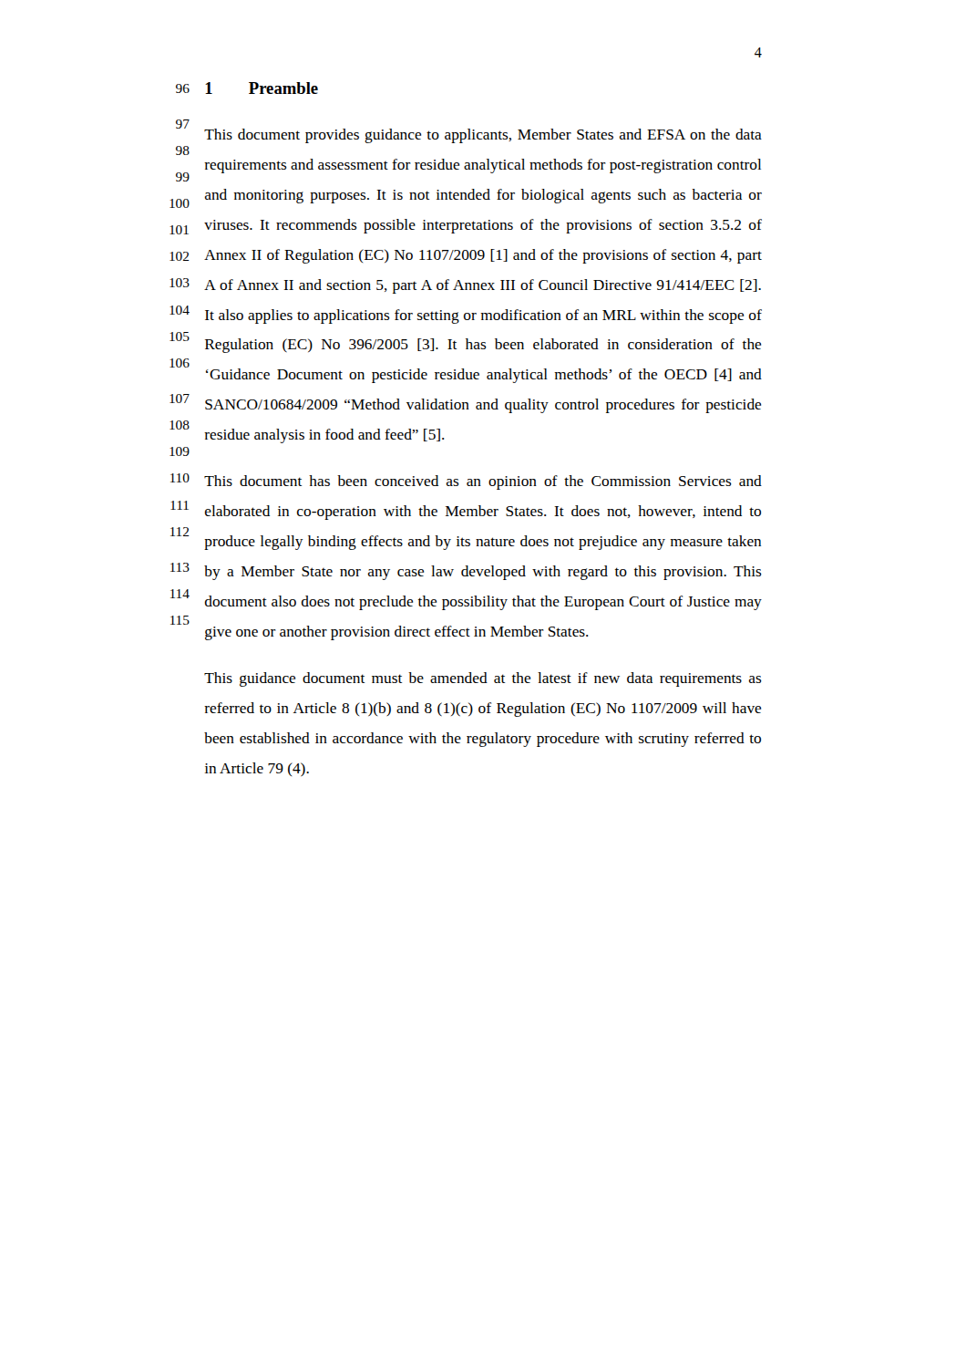4
96 97 98 99 100 101 102 103 104 105 106 107 108 109 110 111 112 113 114 115
1 Preamble
This document provides guidance to applicants, Member States and EFSA on the data requirements and assessment for residue analytical methods for post-registration control and monitoring purposes. It is not intended for biological agents such as bacteria or viruses. It recommends possible interpretations of the provisions of section 3.5.2 of Annex II of Regulation (EC) No 1107/2009 [1] and of the provisions of section 4, part A of Annex II and section 5, part A of Annex III of Council Directive 91/414/EEC [2]. It also applies to applications for setting or modification of an MRL within the scope of Regulation (EC) No 396/2005 [3]. It has been elaborated in consideration of the ‘Guidance Document on pesticide residue analytical methods’ of the OECD [4] and SANCO/10684/2009 “Method validation and quality control procedures for pesticide residue analysis in food and feed” [5].
This document has been conceived as an opinion of the Commission Services and elaborated in co-operation with the Member States. It does not, however, intend to produce legally binding effects and by its nature does not prejudice any measure taken by a Member State nor any case law developed with regard to this provision. This document also does not preclude the possibility that the European Court of Justice may give one or another provision direct effect in Member States.
This guidance document must be amended at the latest if new data requirements as referred to in Article 8 (1)(b) and 8 (1)(c) of Regulation (EC) No 1107/2009 will have been established in accordance with the regulatory procedure with scrutiny referred to in Article 79 (4).